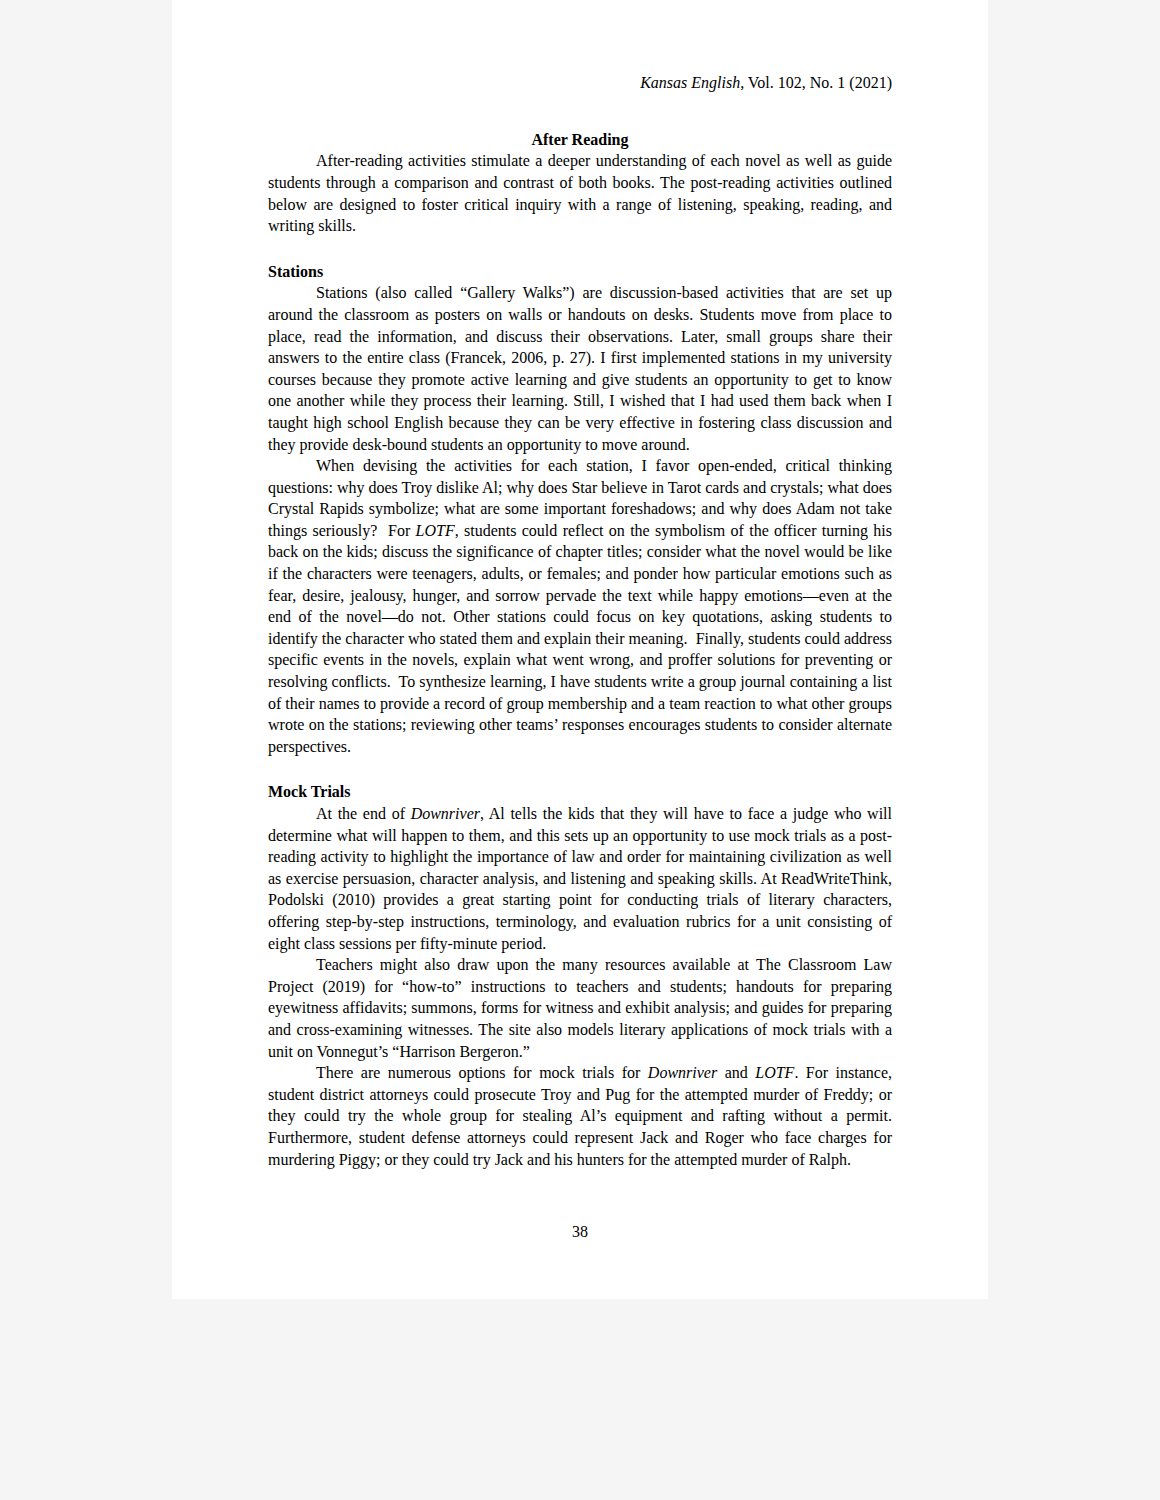Kansas English, Vol. 102, No. 1 (2021)
After Reading
After-reading activities stimulate a deeper understanding of each novel as well as guide students through a comparison and contrast of both books. The post-reading activities outlined below are designed to foster critical inquiry with a range of listening, speaking, reading, and writing skills.
Stations
Stations (also called “Gallery Walks”) are discussion-based activities that are set up around the classroom as posters on walls or handouts on desks. Students move from place to place, read the information, and discuss their observations. Later, small groups share their answers to the entire class (Francek, 2006, p. 27). I first implemented stations in my university courses because they promote active learning and give students an opportunity to get to know one another while they process their learning. Still, I wished that I had used them back when I taught high school English because they can be very effective in fostering class discussion and they provide desk-bound students an opportunity to move around.
When devising the activities for each station, I favor open-ended, critical thinking questions: why does Troy dislike Al; why does Star believe in Tarot cards and crystals; what does Crystal Rapids symbolize; what are some important foreshadows; and why does Adam not take things seriously? For LOTF, students could reflect on the symbolism of the officer turning his back on the kids; discuss the significance of chapter titles; consider what the novel would be like if the characters were teenagers, adults, or females; and ponder how particular emotions such as fear, desire, jealousy, hunger, and sorrow pervade the text while happy emotions—even at the end of the novel—do not. Other stations could focus on key quotations, asking students to identify the character who stated them and explain their meaning. Finally, students could address specific events in the novels, explain what went wrong, and proffer solutions for preventing or resolving conflicts. To synthesize learning, I have students write a group journal containing a list of their names to provide a record of group membership and a team reaction to what other groups wrote on the stations; reviewing other teams’ responses encourages students to consider alternate perspectives.
Mock Trials
At the end of Downriver, Al tells the kids that they will have to face a judge who will determine what will happen to them, and this sets up an opportunity to use mock trials as a post-reading activity to highlight the importance of law and order for maintaining civilization as well as exercise persuasion, character analysis, and listening and speaking skills. At ReadWriteThink, Podolski (2010) provides a great starting point for conducting trials of literary characters, offering step-by-step instructions, terminology, and evaluation rubrics for a unit consisting of eight class sessions per fifty-minute period.
Teachers might also draw upon the many resources available at The Classroom Law Project (2019) for “how-to” instructions to teachers and students; handouts for preparing eyewitness affidavits; summons, forms for witness and exhibit analysis; and guides for preparing and cross-examining witnesses. The site also models literary applications of mock trials with a unit on Vonnegut’s “Harrison Bergeron.”
There are numerous options for mock trials for Downriver and LOTF. For instance, student district attorneys could prosecute Troy and Pug for the attempted murder of Freddy; or they could try the whole group for stealing Al’s equipment and rafting without a permit. Furthermore, student defense attorneys could represent Jack and Roger who face charges for murdering Piggy; or they could try Jack and his hunters for the attempted murder of Ralph.
38